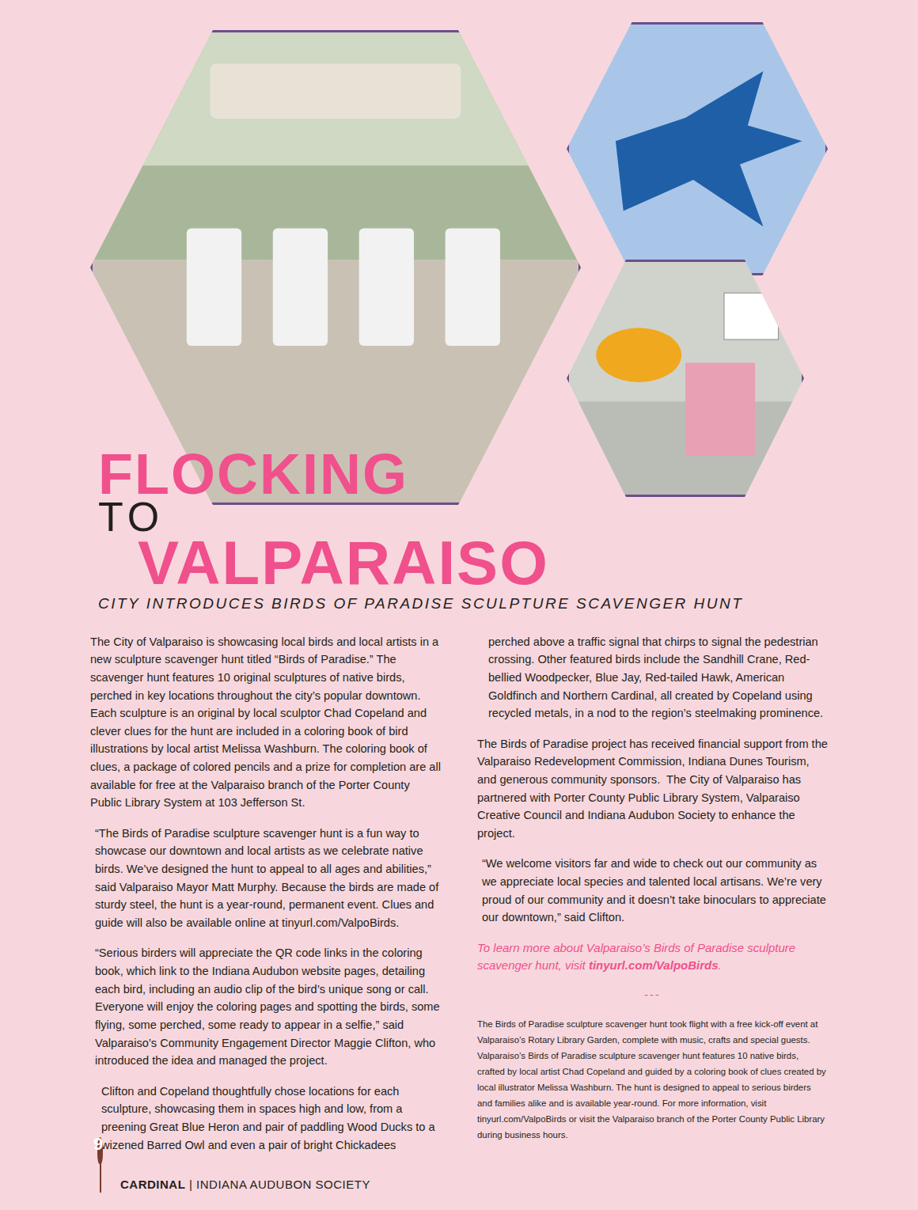FLOCKING TO VALPARAISO
CITY INTRODUCES BIRDS OF PARADISE SCULPTURE SCAVENGER HUNT
The City of Valparaiso is showcasing local birds and local artists in a new sculpture scavenger hunt titled “Birds of Paradise.” The scavenger hunt features 10 original sculptures of native birds, perched in key locations throughout the city’s popular downtown. Each sculpture is an original by local sculptor Chad Copeland and clever clues for the hunt are included in a coloring book of bird illustrations by local artist Melissa Washburn. The coloring book of clues, a package of colored pencils and a prize for completion are all available for free at the Valparaiso branch of the Porter County Public Library System at 103 Jefferson St.
“The Birds of Paradise sculpture scavenger hunt is a fun way to showcase our downtown and local artists as we celebrate native birds. We’ve designed the hunt to appeal to all ages and abilities,” said Valparaiso Mayor Matt Murphy. Because the birds are made of sturdy steel, the hunt is a year-round, permanent event. Clues and guide will also be available online at tinyurl.com/ValpoBirds.
“Serious birders will appreciate the QR code links in the coloring book, which link to the Indiana Audubon website pages, detailing each bird, including an audio clip of the bird’s unique song or call. Everyone will enjoy the coloring pages and spotting the birds, some flying, some perched, some ready to appear in a selfie,” said Valparaiso’s Community Engagement Director Maggie Clifton, who introduced the idea and managed the project.
Clifton and Copeland thoughtfully chose locations for each sculpture, showcasing them in spaces high and low, from a preening Great Blue Heron and pair of paddling Wood Ducks to a wizened Barred Owl and even a pair of bright Chickadees perched above a traffic signal that chirps to signal the pedestrian crossing. Other featured birds include the Sandhill Crane, Red-bellied Woodpecker, Blue Jay, Red-tailed Hawk, American Goldfinch and Northern Cardinal, all created by Copeland using recycled metals, in a nod to the region’s steelmaking prominence.
The Birds of Paradise project has received financial support from the Valparaiso Redevelopment Commission, Indiana Dunes Tourism, and generous community sponsors. The City of Valparaiso has partnered with Porter County Public Library System, Valparaiso Creative Council and Indiana Audubon Society to enhance the project.
“We welcome visitors far and wide to check out our community as we appreciate local species and talented local artisans. We’re very proud of our community and it doesn’t take binoculars to appreciate our downtown,” said Clifton.
To learn more about Valparaiso’s Birds of Paradise sculpture scavenger hunt, visit tinyurl.com/ValpoBirds.
---
The Birds of Paradise sculpture scavenger hunt took flight with a free kick-off event at Valparaiso’s Rotary Library Garden, complete with music, crafts and special guests. Valparaiso’s Birds of Paradise sculpture scavenger hunt features 10 native birds, crafted by local artist Chad Copeland and guided by a coloring book of clues created by local illustrator Melissa Washburn. The hunt is designed to appeal to serious birders and families alike and is available year-round. For more information, visit tinyurl.com/ValpoBirds or visit the Valparaiso branch of the Porter County Public Library during business hours.
9
CARDINAL | INDIANA AUDUBON SOCIETY